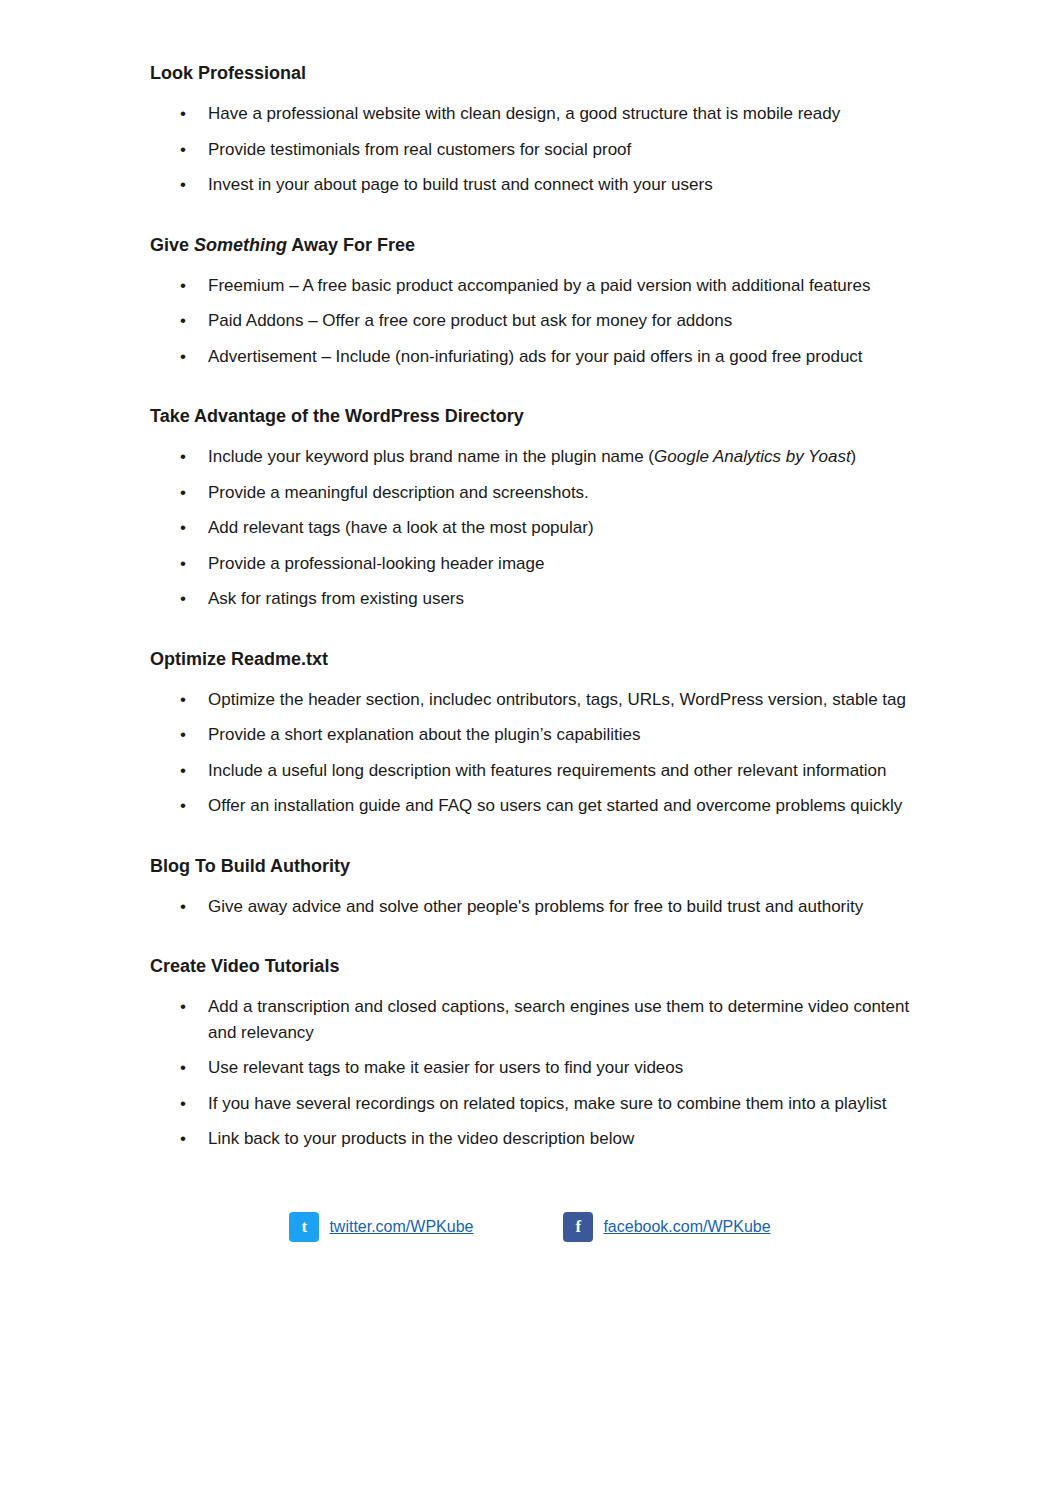Look Professional
Have a professional website with clean design, a good structure that is mobile ready
Provide testimonials from real customers for social proof
Invest in your about page to build trust and connect with your users
Give Something Away For Free
Freemium – A free basic product accompanied by a paid version with additional features
Paid Addons – Offer a free core product but ask for money for addons
Advertisement – Include (non-infuriating) ads for your paid offers in a good free product
Take Advantage of the WordPress Directory
Include your keyword plus brand name in the plugin name (Google Analytics by Yoast)
Provide a meaningful description and screenshots.
Add relevant tags (have a look at the most popular)
Provide a professional-looking header image
Ask for ratings from existing users
Optimize Readme.txt
Optimize the header section, includec ontributors, tags, URLs, WordPress version, stable tag
Provide a short explanation about the plugin’s capabilities
Include a useful long description with features requirements and other relevant information
Offer an installation guide and FAQ so users can get started and overcome problems quickly
Blog To Build Authority
Give away advice and solve other people's problems for free to build trust and authority
Create Video Tutorials
Add a transcription and closed captions, search engines use them to determine video content and relevancy
Use relevant tags to make it easier for users to find your videos
If you have several recordings on related topics, make sure to combine them into a playlist
Link back to your products in the video description below
t twitter.com/WPKube
f facebook.com/WPKube